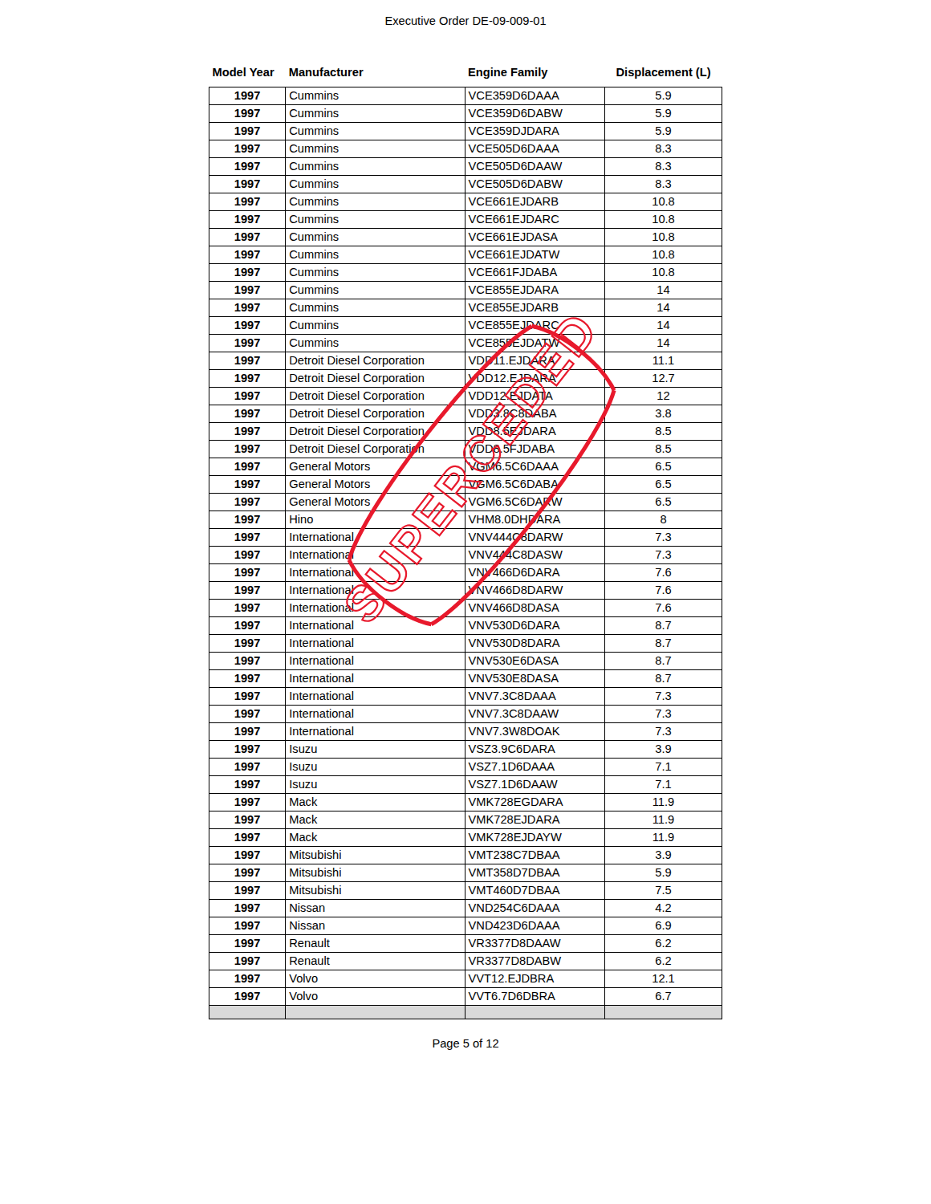Executive Order DE-09-009-01
SUPERCEDED
| Model Year | Manufacturer | Engine Family | Displacement (L) |
| --- | --- | --- | --- |
| 1997 | Cummins | VCE359D6DAAA | 5.9 |
| 1997 | Cummins | VCE359D6DABW | 5.9 |
| 1997 | Cummins | VCE359DJDARA | 5.9 |
| 1997 | Cummins | VCE505D6DAAA | 8.3 |
| 1997 | Cummins | VCE505D6DAAW | 8.3 |
| 1997 | Cummins | VCE505D6DABW | 8.3 |
| 1997 | Cummins | VCE661EJDARB | 10.8 |
| 1997 | Cummins | VCE661EJDARC | 10.8 |
| 1997 | Cummins | VCE661EJDASA | 10.8 |
| 1997 | Cummins | VCE661EJDATW | 10.8 |
| 1997 | Cummins | VCE661FJDABA | 10.8 |
| 1997 | Cummins | VCE855EJDARA | 14 |
| 1997 | Cummins | VCE855EJDARB | 14 |
| 1997 | Cummins | VCE855EJDARC | 14 |
| 1997 | Cummins | VCE855EJDATW | 14 |
| 1997 | Detroit Diesel Corporation | VDD11.EJDARA | 11.1 |
| 1997 | Detroit Diesel Corporation | VDD12.EJDARA | 12.7 |
| 1997 | Detroit Diesel Corporation | VDD12.EJDATA | 12 |
| 1997 | Detroit Diesel Corporation | VDD3.8C8DABA | 3.8 |
| 1997 | Detroit Diesel Corporation | VDD8.5EJDARA | 8.5 |
| 1997 | Detroit Diesel Corporation | VDD8.5FJDABA | 8.5 |
| 1997 | General Motors | VGM6.5C6DAAA | 6.5 |
| 1997 | General Motors | VGM6.5C6DABA | 6.5 |
| 1997 | General Motors | VGM6.5C6DARW | 6.5 |
| 1997 | Hino | VHM8.0DHDARA | 8 |
| 1997 | International | VNV444C8DARW | 7.3 |
| 1997 | International | VNV444C8DASW | 7.3 |
| 1997 | International | VNV466D6DARA | 7.6 |
| 1997 | International | VNV466D8DARW | 7.6 |
| 1997 | International | VNV466D8DASA | 7.6 |
| 1997 | International | VNV530D6DARA | 8.7 |
| 1997 | International | VNV530D8DARA | 8.7 |
| 1997 | International | VNV530E6DASA | 8.7 |
| 1997 | International | VNV530E8DASA | 8.7 |
| 1997 | International | VNV7.3C8DAAA | 7.3 |
| 1997 | International | VNV7.3C8DAAW | 7.3 |
| 1997 | International | VNV7.3W8DOAK | 7.3 |
| 1997 | Isuzu | VSZ3.9C6DARA | 3.9 |
| 1997 | Isuzu | VSZ7.1D6DAAA | 7.1 |
| 1997 | Isuzu | VSZ7.1D6DAAW | 7.1 |
| 1997 | Mack | VMK728EGDARA | 11.9 |
| 1997 | Mack | VMK728EJDARA | 11.9 |
| 1997 | Mack | VMK728EJDAYW | 11.9 |
| 1997 | Mitsubishi | VMT238C7DBAA | 3.9 |
| 1997 | Mitsubishi | VMT358D7DBAA | 5.9 |
| 1997 | Mitsubishi | VMT460D7DBAA | 7.5 |
| 1997 | Nissan | VND254C6DAAA | 4.2 |
| 1997 | Nissan | VND423D6DAAA | 6.9 |
| 1997 | Renault | VR3377D8DAAW | 6.2 |
| 1997 | Renault | VR3377D8DABW | 6.2 |
| 1997 | Volvo | VVT12.EJDBRA | 12.1 |
| 1997 | Volvo | VVT6.7D6DBRA | 6.7 |
Page 5 of 12